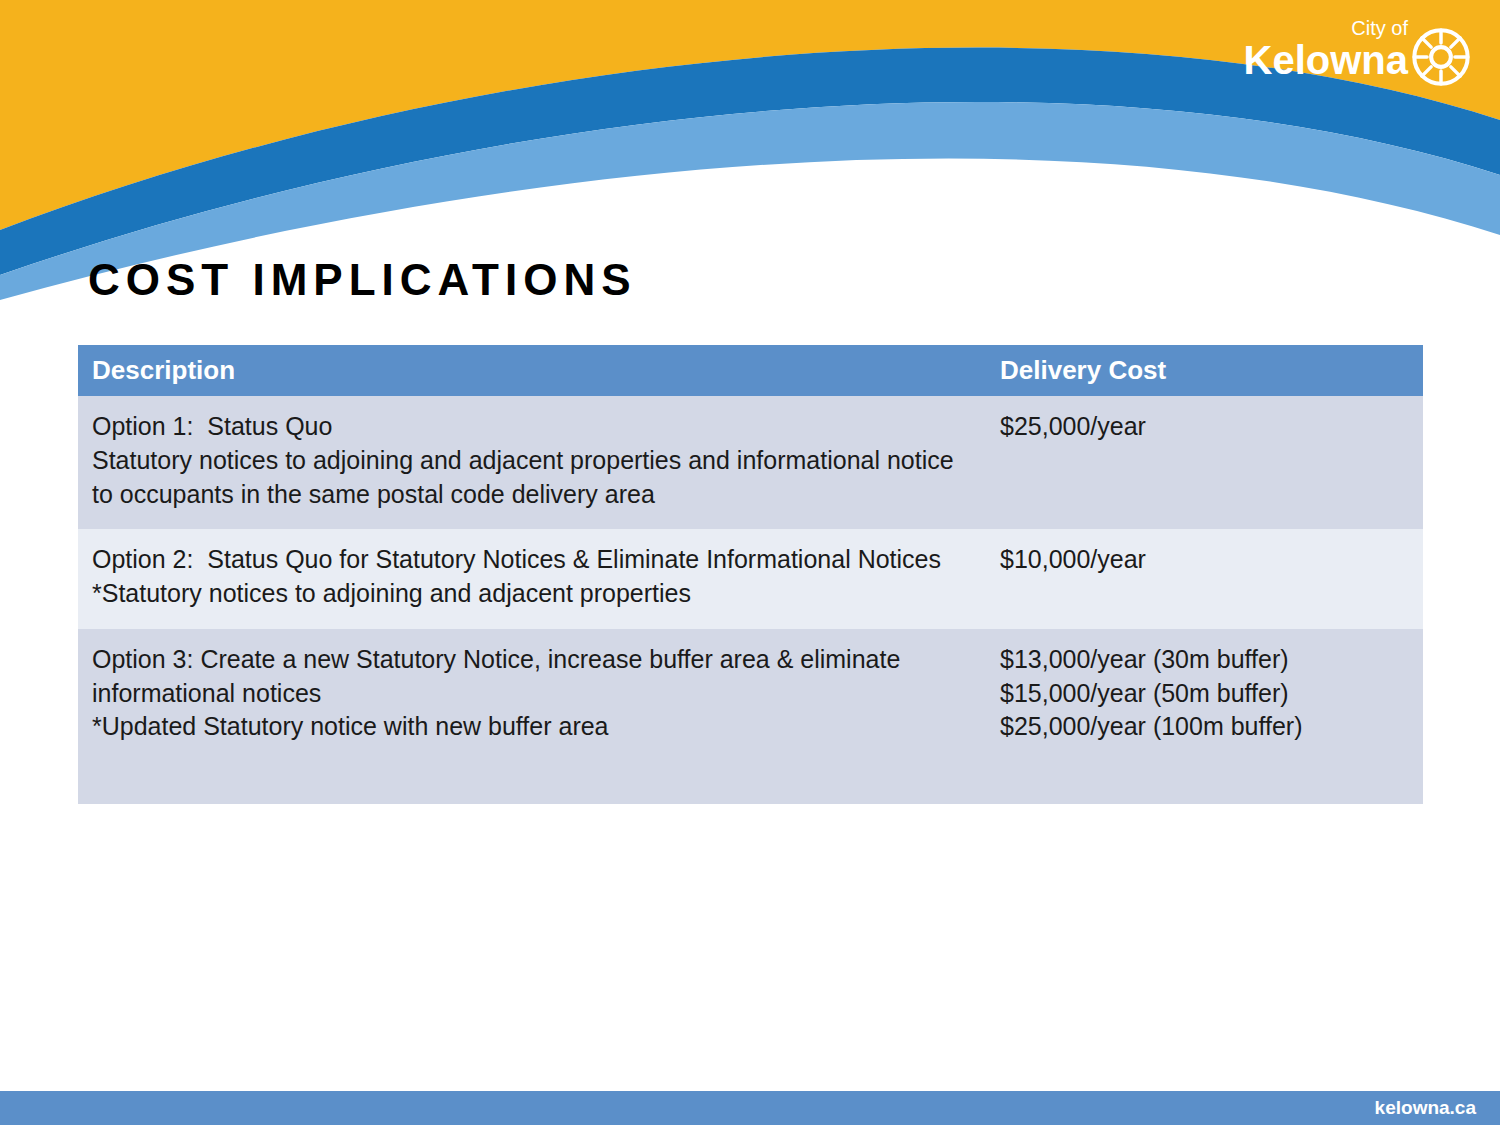City of
Kelowna
COST IMPLICATIONS
| Description | Delivery Cost |
| --- | --- |
| Option 1: Status Quo Statutory notices to adjoining and adjacent properties and informational notice to occupants in the same postal code delivery area | $25,000/year |
| Option 2: Status Quo for Statutory Notices & Eliminate Informational Notices *Statutory notices to adjoining and adjacent properties | $10,000/year |
| Option 3: Create a new Statutory Notice, increase buffer area & eliminate informational notices *Updated Statutory notice with new buffer area | $13,000/year (30m buffer) $15,000/year (50m buffer) $25,000/year (100m buffer) |
kelowna.ca